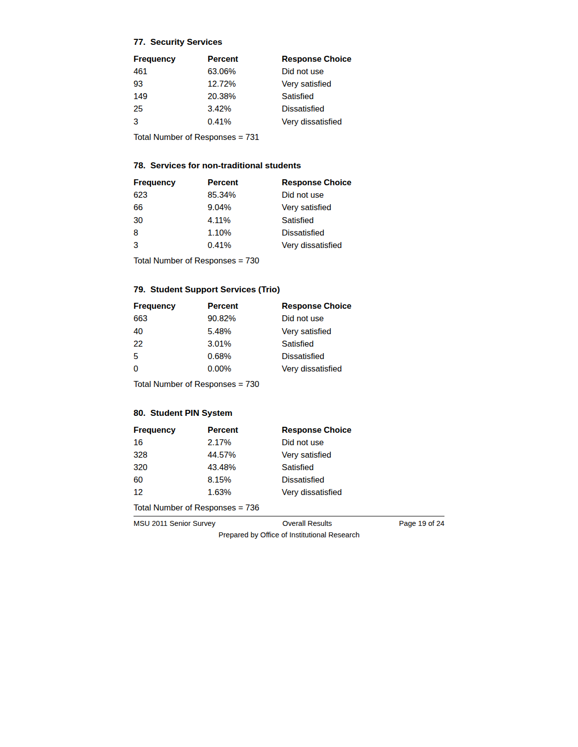77. Security Services
| Frequency | Percent | Response Choice |
| --- | --- | --- |
| 461 | 63.06% | Did not use |
| 93 | 12.72% | Very satisfied |
| 149 | 20.38% | Satisfied |
| 25 | 3.42% | Dissatisfied |
| 3 | 0.41% | Very dissatisfied |
Total Number of Responses = 731
78. Services for non-traditional students
| Frequency | Percent | Response Choice |
| --- | --- | --- |
| 623 | 85.34% | Did not use |
| 66 | 9.04% | Very satisfied |
| 30 | 4.11% | Satisfied |
| 8 | 1.10% | Dissatisfied |
| 3 | 0.41% | Very dissatisfied |
Total Number of Responses = 730
79. Student Support Services (Trio)
| Frequency | Percent | Response Choice |
| --- | --- | --- |
| 663 | 90.82% | Did not use |
| 40 | 5.48% | Very satisfied |
| 22 | 3.01% | Satisfied |
| 5 | 0.68% | Dissatisfied |
| 0 | 0.00% | Very dissatisfied |
Total Number of Responses = 730
80. Student PIN System
| Frequency | Percent | Response Choice |
| --- | --- | --- |
| 16 | 2.17% | Did not use |
| 328 | 44.57% | Very satisfied |
| 320 | 43.48% | Satisfied |
| 60 | 8.15% | Dissatisfied |
| 12 | 1.63% | Very dissatisfied |
Total Number of Responses = 736
MSU 2011 Senior Survey
Overall Results
Page 19 of 24
Prepared by Office of Institutional Research